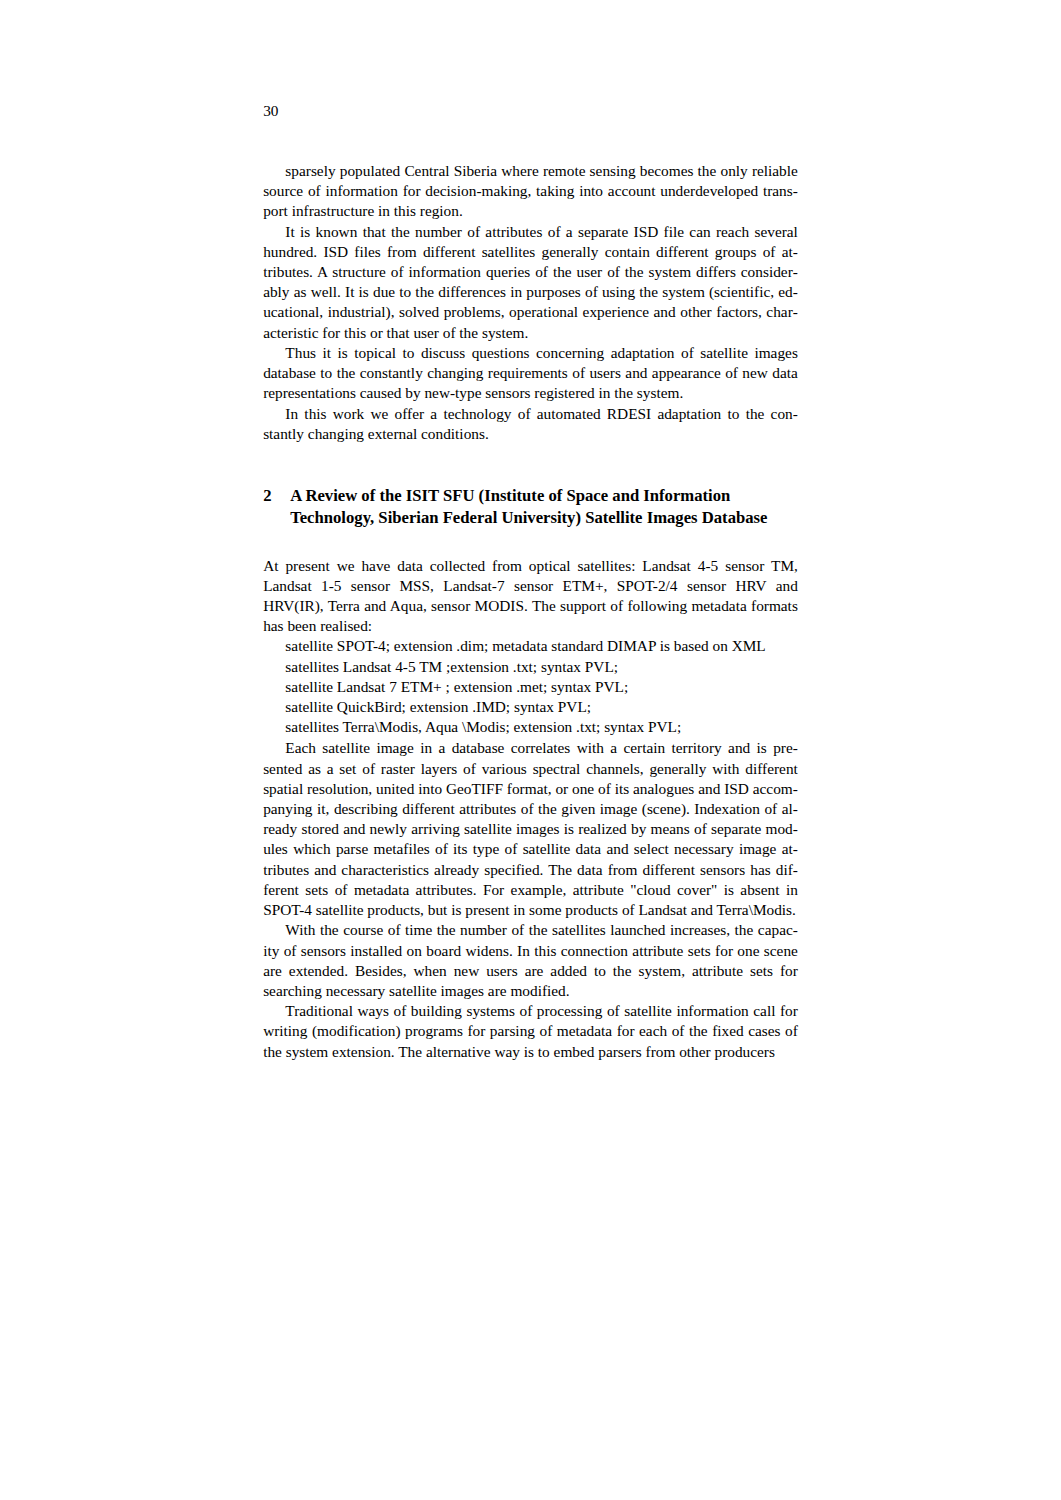30
sparsely populated Central Siberia where remote sensing becomes the only reliable source of information for decision-making, taking into account underdeveloped transport infrastructure in this region.
It is known that the number of attributes of a separate ISD file can reach several hundred. ISD files from different satellites generally contain different groups of attributes. A structure of information queries of the user of the system differs considerably as well. It is due to the differences in purposes of using the system (scientific, educational, industrial), solved problems, operational experience and other factors, characteristic for this or that user of the system.
Thus it is topical to discuss questions concerning adaptation of satellite images database to the constantly changing requirements of users and appearance of new data representations caused by new-type sensors registered in the system.
In this work we offer a technology of automated RDESI adaptation to the constantly changing external conditions.
2 A Review of the ISIT SFU (Institute of Space and Information Technology, Siberian Federal University) Satellite Images Database
At present we have data collected from optical satellites: Landsat 4-5 sensor TM, Landsat 1-5 sensor MSS, Landsat-7 sensor ETM+, SPOT-2/4 sensor HRV and HRV(IR), Terra and Aqua, sensor MODIS. The support of following metadata formats has been realised:
satellite SPOT-4; extension .dim; metadata standard DIMAP is based on XML
satellites Landsat 4-5 TM ;extension .txt; syntax PVL;
satellite Landsat 7 ETM+ ; extension .met; syntax PVL;
satellite QuickBird; extension .IMD; syntax PVL;
satellites Terra\Modis, Aqua \Modis; extension .txt; syntax PVL;
Each satellite image in a database correlates with a certain territory and is presented as a set of raster layers of various spectral channels, generally with different spatial resolution, united into GeoTIFF format, or one of its analogues and ISD accompanying it, describing different attributes of the given image (scene). Indexation of already stored and newly arriving satellite images is realized by means of separate modules which parse metafiles of its type of satellite data and select necessary image attributes and characteristics already specified. The data from different sensors has different sets of metadata attributes. For example, attribute "cloud cover" is absent in SPOT-4 satellite products, but is present in some products of Landsat and Terra\Modis.
With the course of time the number of the satellites launched increases, the capacity of sensors installed on board widens. In this connection attribute sets for one scene are extended. Besides, when new users are added to the system, attribute sets for searching necessary satellite images are modified.
Traditional ways of building systems of processing of satellite information call for writing (modification) programs for parsing of metadata for each of the fixed cases of the system extension. The alternative way is to embed parsers from other producers